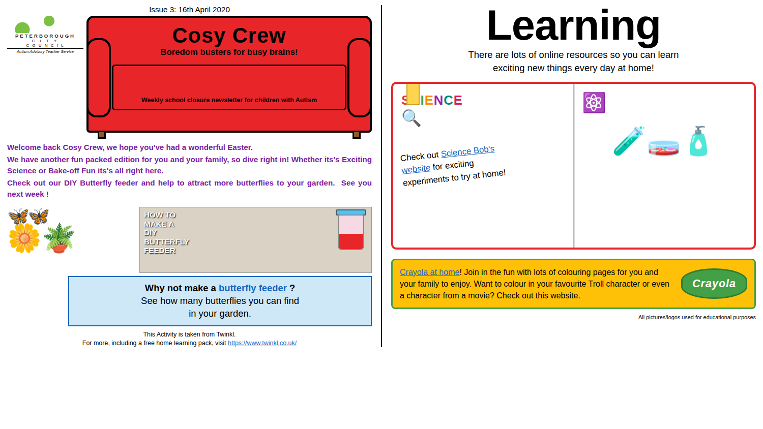Issue 3: 16th April 2020
PETERBOROUGH
C I T Y
C O U N C I L
Autism Advisory Teacher Service
Cosy Crew
Boredom busters for busy brains!
Weekly school closure newsletter for children with Autism
Welcome back Cosy Crew, we hope you've had a wonderful Easter.
We have another fun packed edition for you and your family, so dive right in! Whether its's Exciting Science or Bake-off Fun its's all right here.
Check out our DIY Butterfly feeder and help to attract more butterflies to your garden. See you next week !
🦋🦋
🌼🪴
HOW TO
MAKE A
DIY
BUTTERFLY
FEEDER
Why not make a butterfly feeder ?
See how many butterflies you can find
in your garden.
This Activity is taken from Twinkl.
For more, including a free home learning pack, visit https://www.twinkl.co.uk/
Learning
There are lots of online resources so you can learn
exciting new things every day at home!
SCIENCE
🔍
Check out Science Bob's website for exciting experiments to try at home!
⚛️
🧪🧫🧴
Crayola at home! Join in the fun with lots of colouring pages for you and your family to enjoy. Want to colour in your favourite Troll character or even a character from a movie? Check out this website.
Crayola
All pictures/logos used for educational purposes